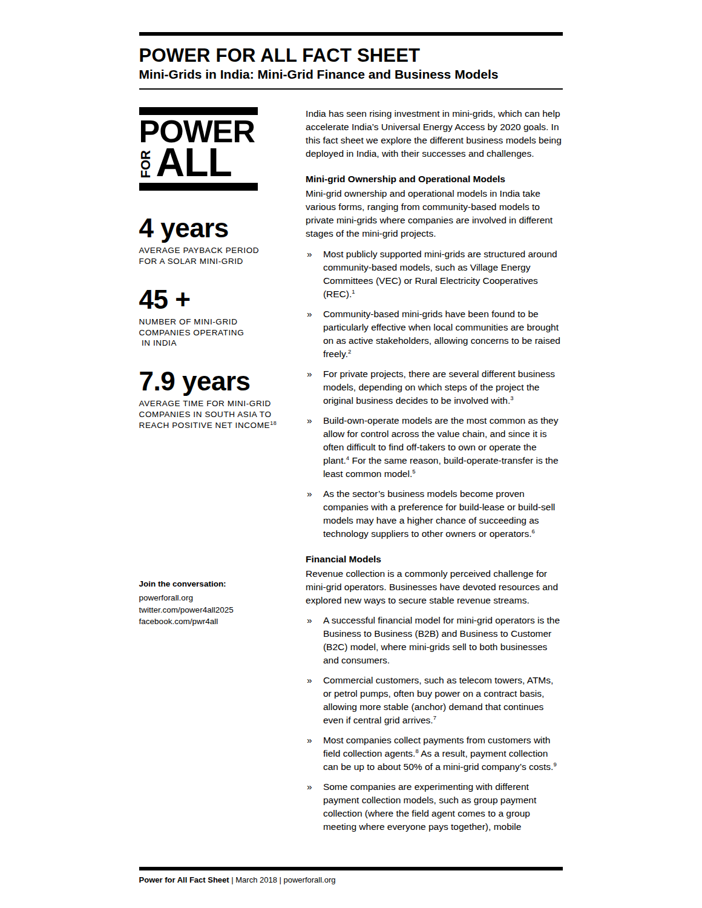Power for All Fact Sheet
Mini-Grids in India: Mini-Grid Finance and Business Models
POWER
FOR ALL
4 years
Average payback period
for a solar mini-grid
45 +
Number of mini-grid
companies operating
in India
7.9 years
Average time for mini-grid companies in South Asia to reach positive net income18
Join the conversation:
powerforall.org twitter.com/power4all2025 facebook.com/pwr4all
India has seen rising investment in mini-grids, which can help accelerate India’s Universal Energy Access by 2020 goals. In this fact sheet we explore the different business models being deployed in India, with their successes and challenges.
Mini-grid Ownership and Operational Models
Mini-grid ownership and operational models in India take various forms, ranging from community-based models to private mini-grids where companies are involved in different stages of the mini-grid projects.
Most publicly supported mini-grids are structured around community-based models, such as Village Energy Committees (VEC) or Rural Electricity Cooperatives (REC).1
Community-based mini-grids have been found to be particularly effective when local communities are brought on as active stakeholders, allowing concerns to be raised freely.2
For private projects, there are several different business models, depending on which steps of the project the original business decides to be involved with.3
Build-own-operate models are the most common as they allow for control across the value chain, and since it is often difficult to find off-takers to own or operate the plant.4 For the same reason, build-operate-transfer is the least common model.5
As the sector’s business models become proven companies with a preference for build-lease or build-sell models may have a higher chance of succeeding as technology suppliers to other owners or operators.6
Financial Models
Revenue collection is a commonly perceived challenge for mini-grid operators. Businesses have devoted resources and explored new ways to secure stable revenue streams.
A successful financial model for mini-grid operators is the Business to Business (B2B) and Business to Customer (B2C) model, where mini-grids sell to both businesses and consumers.
Commercial customers, such as telecom towers, ATMs, or petrol pumps, often buy power on a contract basis, allowing more stable (anchor) demand that continues even if central grid arrives.7
Most companies collect payments from customers with field collection agents.8 As a result, payment collection can be up to about 50% of a mini-grid company’s costs.9
Some companies are experimenting with different payment collection models, such as group payment collection (where the field agent comes to a group meeting where everyone pays together), mobile
Power for All Fact Sheet | March 2018 | powerforall.org